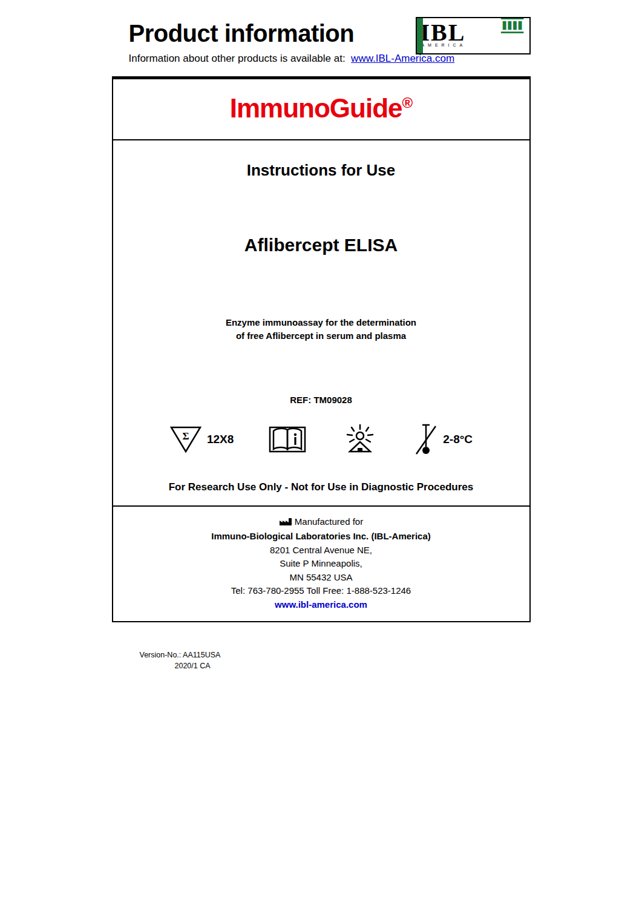IBL
A M E R I C A
🏛
Product information
Information about other products is available at: www.IBL-America.com
ImmunoGuide®
Instructions for Use
Aflibercept ELISA
Enzyme immunoassay for the determination
of free Aflibercept in serum and plasma
REF: TM09028
Σ
12X8
2-8°C
For Research Use Only - Not for Use in Diagnostic Procedures
Manufactured for
Immuno-Biological Laboratories Inc. (IBL-America)
8201 Central Avenue NE,
Suite P Minneapolis,
MN 55432 USA
Tel: 763-780-2955 Toll Free: 1-888-523-1246
www.ibl-america.com
Version-No.: AA115USA
2020/1 CA